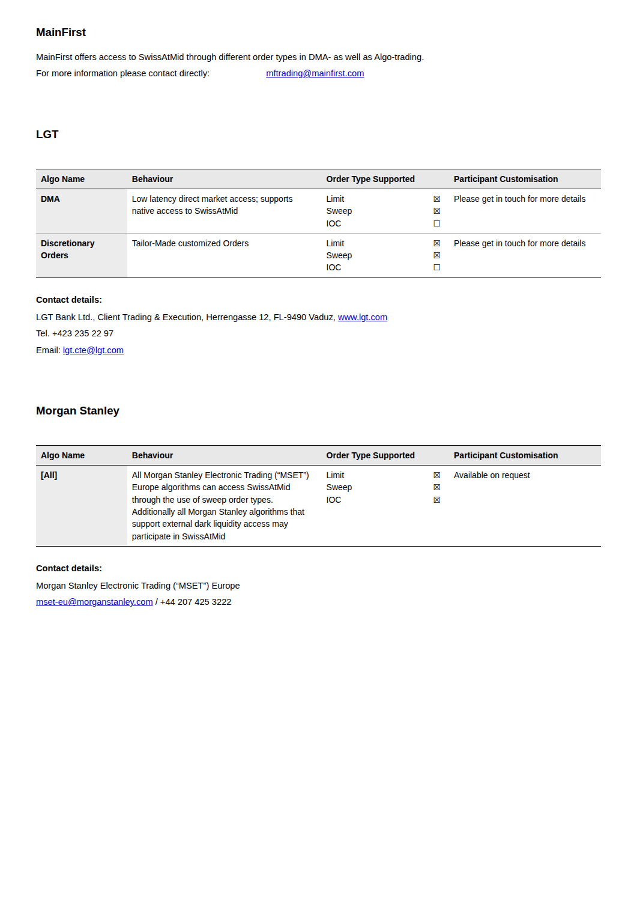MainFirst
MainFirst offers access to SwissAtMid through different order types in DMA- as well as Algo-trading.
For more information please contact directly: mftrading@mainfirst.com
LGT
| Algo Name | Behaviour | Order Type Supported | Participant Customisation |
| --- | --- | --- | --- |
| DMA | Low latency direct market access; supports native access to SwissAtMid | Limit Sweep IOC | ☒ ☒ ☐ | Please get in touch for more details |
| Discretionary Orders | Tailor-Made customized Orders | Limit Sweep IOC | ☒ ☒ ☐ | Please get in touch for more details |
Contact details:
LGT Bank Ltd., Client Trading & Execution, Herrengasse 12, FL-9490 Vaduz, www.lgt.com
Tel. +423 235 22 97
Email: lgt.cte@lgt.com
Morgan Stanley
| Algo Name | Behaviour | Order Type Supported | Participant Customisation |
| --- | --- | --- | --- |
| [All] | All Morgan Stanley Electronic Trading (“MSET”) Europe algorithms can access SwissAtMid through the use of sweep order types. Additionally all Morgan Stanley algorithms that support external dark liquidity access may participate in SwissAtMid | Limit Sweep IOC | ☒ ☒ ☒ | Available on request |
Contact details:
Morgan Stanley Electronic Trading (“MSET”) Europe
mset-eu@morganstanley.com / +44 207 425 3222